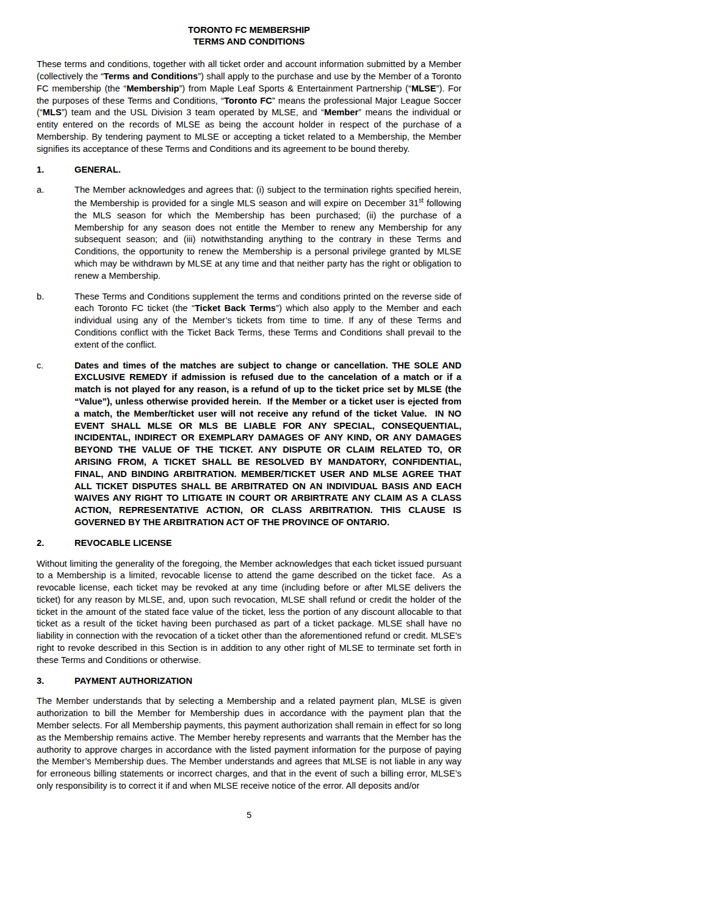TORONTO FC MEMBERSHIP
TERMS AND CONDITIONS
These terms and conditions, together with all ticket order and account information submitted by a Member (collectively the “Terms and Conditions”) shall apply to the purchase and use by the Member of a Toronto FC membership (the “Membership”) from Maple Leaf Sports & Entertainment Partnership (“MLSE”). For the purposes of these Terms and Conditions, “Toronto FC” means the professional Major League Soccer (“MLS”) team and the USL Division 3 team operated by MLSE, and “Member” means the individual or entity entered on the records of MLSE as being the account holder in respect of the purchase of a Membership. By tendering payment to MLSE or accepting a ticket related to a Membership, the Member signifies its acceptance of these Terms and Conditions and its agreement to be bound thereby.
1. GENERAL.
a. The Member acknowledges and agrees that: (i) subject to the termination rights specified herein, the Membership is provided for a single MLS season and will expire on December 31st following the MLS season for which the Membership has been purchased; (ii) the purchase of a Membership for any season does not entitle the Member to renew any Membership for any subsequent season; and (iii) notwithstanding anything to the contrary in these Terms and Conditions, the opportunity to renew the Membership is a personal privilege granted by MLSE which may be withdrawn by MLSE at any time and that neither party has the right or obligation to renew a Membership.
b. These Terms and Conditions supplement the terms and conditions printed on the reverse side of each Toronto FC ticket (the “Ticket Back Terms”) which also apply to the Member and each individual using any of the Member’s tickets from time to time. If any of these Terms and Conditions conflict with the Ticket Back Terms, these Terms and Conditions shall prevail to the extent of the conflict.
c. Dates and times of the matches are subject to change or cancellation. THE SOLE AND EXCLUSIVE REMEDY if admission is refused due to the cancelation of a match or if a match is not played for any reason, is a refund of up to the ticket price set by MLSE (the “Value”), unless otherwise provided herein. If the Member or a ticket user is ejected from a match, the Member/ticket user will not receive any refund of the ticket Value. IN NO EVENT SHALL MLSE OR MLS BE LIABLE FOR ANY SPECIAL, CONSEQUENTIAL, INCIDENTAL, INDIRECT OR EXEMPLARY DAMAGES OF ANY KIND, OR ANY DAMAGES BEYOND THE VALUE OF THE TICKET. ANY DISPUTE OR CLAIM RELATED TO, OR ARISING FROM, A TICKET SHALL BE RESOLVED BY MANDATORY, CONFIDENTIAL, FINAL, AND BINDING ARBITRATION. MEMBER/TICKET USER AND MLSE AGREE THAT ALL TICKET DISPUTES SHALL BE ARBITRATED ON AN INDIVIDUAL BASIS AND EACH WAIVES ANY RIGHT TO LITIGATE IN COURT OR ARBIRTRATE ANY CLAIM AS A CLASS ACTION, REPRESENTATIVE ACTION, OR CLASS ARBITRATION. THIS CLAUSE IS GOVERNED BY THE ARBITRATION ACT OF THE PROVINCE OF ONTARIO.
2. REVOCABLE LICENSE
Without limiting the generality of the foregoing, the Member acknowledges that each ticket issued pursuant to a Membership is a limited, revocable license to attend the game described on the ticket face. As a revocable license, each ticket may be revoked at any time (including before or after MLSE delivers the ticket) for any reason by MLSE, and, upon such revocation, MLSE shall refund or credit the holder of the ticket in the amount of the stated face value of the ticket, less the portion of any discount allocable to that ticket as a result of the ticket having been purchased as part of a ticket package. MLSE shall have no liability in connection with the revocation of a ticket other than the aforementioned refund or credit. MLSE’s right to revoke described in this Section is in addition to any other right of MLSE to terminate set forth in these Terms and Conditions or otherwise.
3. PAYMENT AUTHORIZATION
The Member understands that by selecting a Membership and a related payment plan, MLSE is given authorization to bill the Member for Membership dues in accordance with the payment plan that the Member selects. For all Membership payments, this payment authorization shall remain in effect for so long as the Membership remains active. The Member hereby represents and warrants that the Member has the authority to approve charges in accordance with the listed payment information for the purpose of paying the Member’s Membership dues. The Member understands and agrees that MLSE is not liable in any way for erroneous billing statements or incorrect charges, and that in the event of such a billing error, MLSE’s only responsibility is to correct it if and when MLSE receive notice of the error. All deposits and/or
5